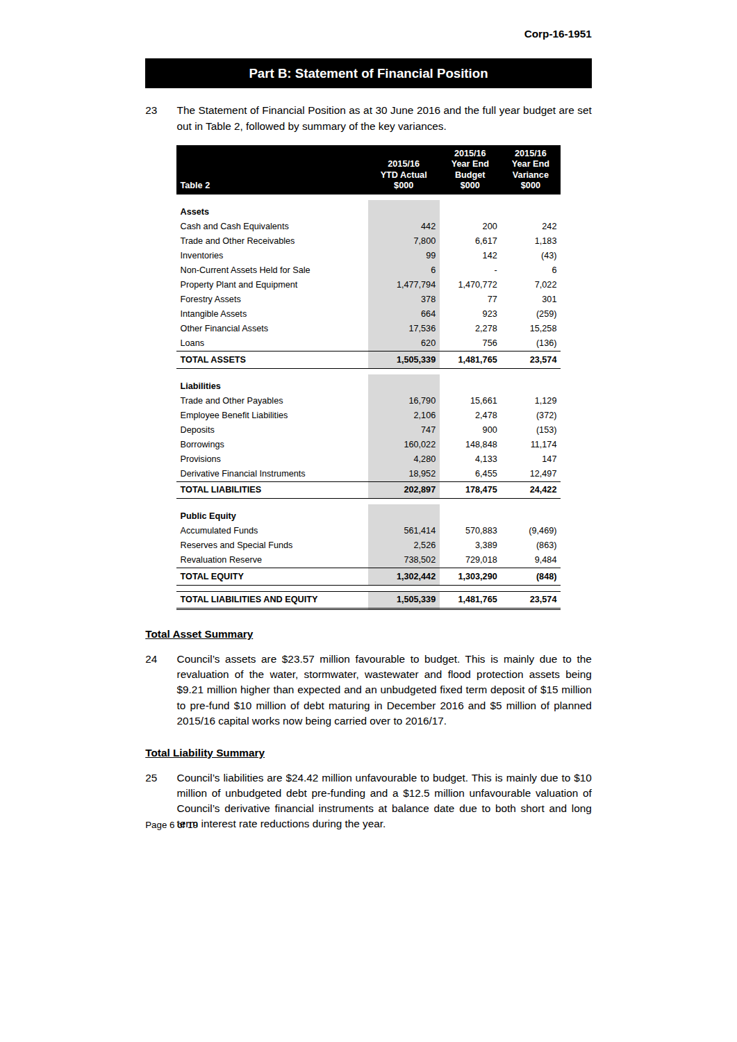Corp-16-1951
Part B: Statement of Financial Position
23
The Statement of Financial Position as at 30 June 2016 and the full year budget are set out in Table 2, followed by summary of the key variances.
| Table 2 | 2015/16 YTD Actual $000 | 2015/16 Year End Budget $000 | 2015/16 Year End Variance $000 |
| --- | --- | --- | --- |
| Assets | | | |
| Cash and Cash Equivalents | 442 | 200 | 242 |
| Trade and Other Receivables | 7,800 | 6,617 | 1,183 |
| Inventories | 99 | 142 | (43) |
| Non-Current Assets Held for Sale | 6 | - | 6 |
| Property Plant and Equipment | 1,477,794 | 1,470,772 | 7,022 |
| Forestry Assets | 378 | 77 | 301 |
| Intangible Assets | 664 | 923 | (259) |
| Other Financial Assets | 17,536 | 2,278 | 15,258 |
| Loans | 620 | 756 | (136) |
| TOTAL ASSETS | 1,505,339 | 1,481,765 | 23,574 |
| Liabilities | | | |
| Trade and Other Payables | 16,790 | 15,661 | 1,129 |
| Employee Benefit Liabilities | 2,106 | 2,478 | (372) |
| Deposits | 747 | 900 | (153) |
| Borrowings | 160,022 | 148,848 | 11,174 |
| Provisions | 4,280 | 4,133 | 147 |
| Derivative Financial Instruments | 18,952 | 6,455 | 12,497 |
| TOTAL LIABILITIES | 202,897 | 178,475 | 24,422 |
| Public Equity | | | |
| Accumulated Funds | 561,414 | 570,883 | (9,469) |
| Reserves and Special Funds | 2,526 | 3,389 | (863) |
| Revaluation Reserve | 738,502 | 729,018 | 9,484 |
| TOTAL EQUITY | 1,302,442 | 1,303,290 | (848) |
| TOTAL LIABILITIES AND EQUITY | 1,505,339 | 1,481,765 | 23,574 |
Total Asset Summary
24
Council’s assets are $23.57 million favourable to budget. This is mainly due to the revaluation of the water, stormwater, wastewater and flood protection assets being $9.21 million higher than expected and an unbudgeted fixed term deposit of $15 million to pre-fund $10 million of debt maturing in December 2016 and $5 million of planned 2015/16 capital works now being carried over to 2016/17.
Total Liability Summary
25
Council’s liabilities are $24.42 million unfavourable to budget. This is mainly due to $10 million of unbudgeted debt pre-funding and a $12.5 million unfavourable valuation of Council’s derivative financial instruments at balance date due to both short and long term interest rate reductions during the year.
Page 6 of 19